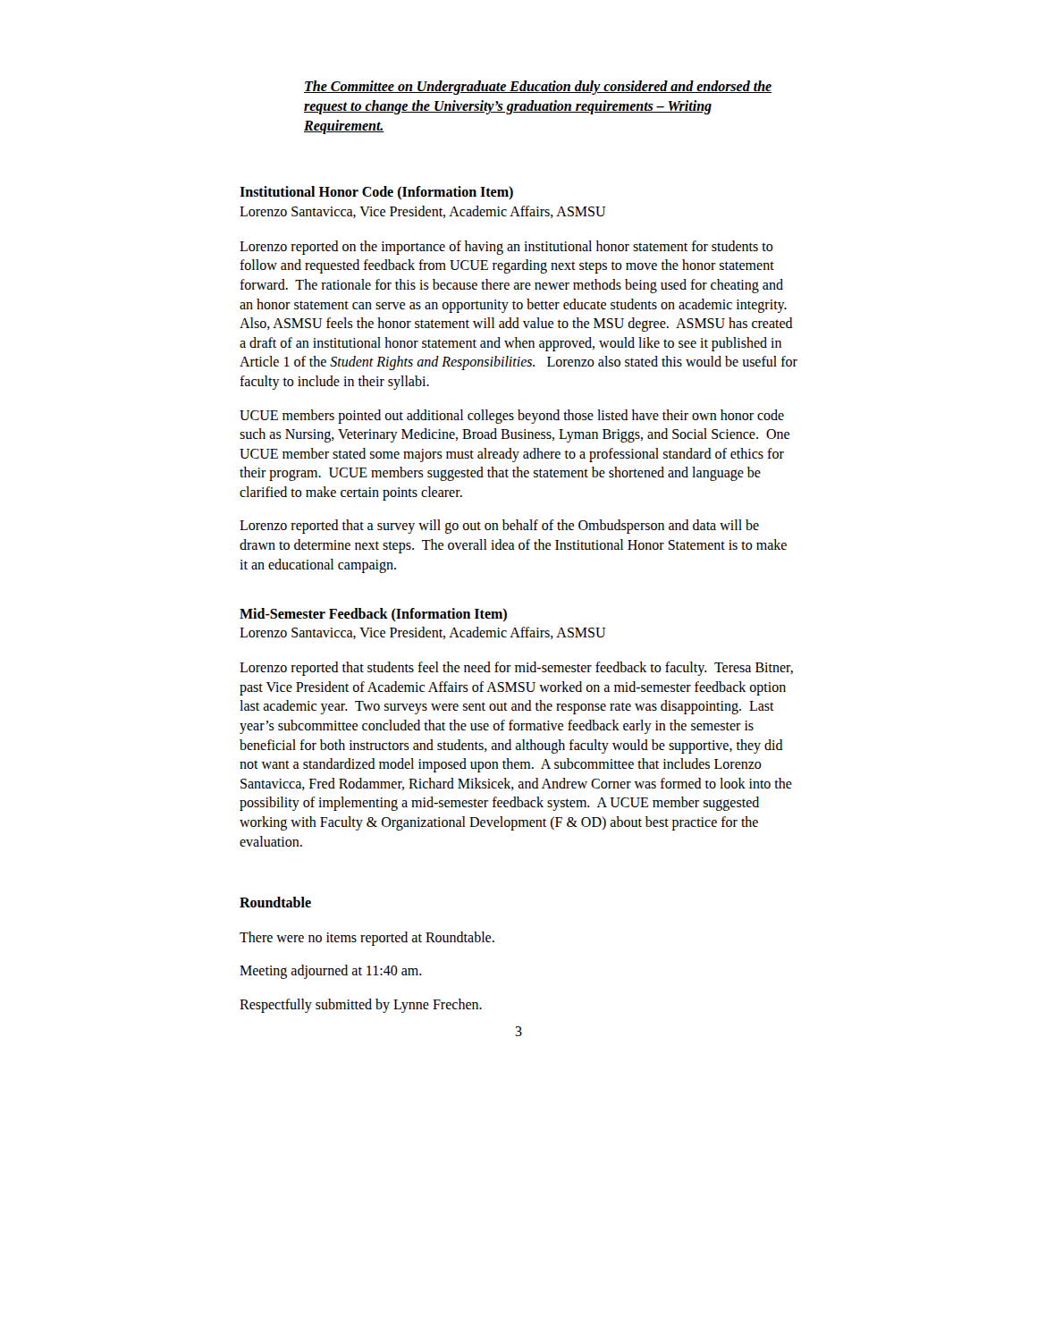The Committee on Undergraduate Education duly considered and endorsed the request to change the University’s graduation requirements – Writing Requirement.
Institutional Honor Code (Information Item)
Lorenzo Santavicca, Vice President, Academic Affairs, ASMSU
Lorenzo reported on the importance of having an institutional honor statement for students to follow and requested feedback from UCUE regarding next steps to move the honor statement forward. The rationale for this is because there are newer methods being used for cheating and an honor statement can serve as an opportunity to better educate students on academic integrity. Also, ASMSU feels the honor statement will add value to the MSU degree. ASMSU has created a draft of an institutional honor statement and when approved, would like to see it published in Article 1 of the Student Rights and Responsibilities. Lorenzo also stated this would be useful for faculty to include in their syllabi.
UCUE members pointed out additional colleges beyond those listed have their own honor code such as Nursing, Veterinary Medicine, Broad Business, Lyman Briggs, and Social Science. One UCUE member stated some majors must already adhere to a professional standard of ethics for their program. UCUE members suggested that the statement be shortened and language be clarified to make certain points clearer.
Lorenzo reported that a survey will go out on behalf of the Ombudsperson and data will be drawn to determine next steps. The overall idea of the Institutional Honor Statement is to make it an educational campaign.
Mid-Semester Feedback (Information Item)
Lorenzo Santavicca, Vice President, Academic Affairs, ASMSU
Lorenzo reported that students feel the need for mid-semester feedback to faculty. Teresa Bitner, past Vice President of Academic Affairs of ASMSU worked on a mid-semester feedback option last academic year. Two surveys were sent out and the response rate was disappointing. Last year’s subcommittee concluded that the use of formative feedback early in the semester is beneficial for both instructors and students, and although faculty would be supportive, they did not want a standardized model imposed upon them. A subcommittee that includes Lorenzo Santavicca, Fred Rodammer, Richard Miksicek, and Andrew Corner was formed to look into the possibility of implementing a mid-semester feedback system. A UCUE member suggested working with Faculty & Organizational Development (F & OD) about best practice for the evaluation.
Roundtable
There were no items reported at Roundtable.
Meeting adjourned at 11:40 am.
Respectfully submitted by Lynne Frechen.
3